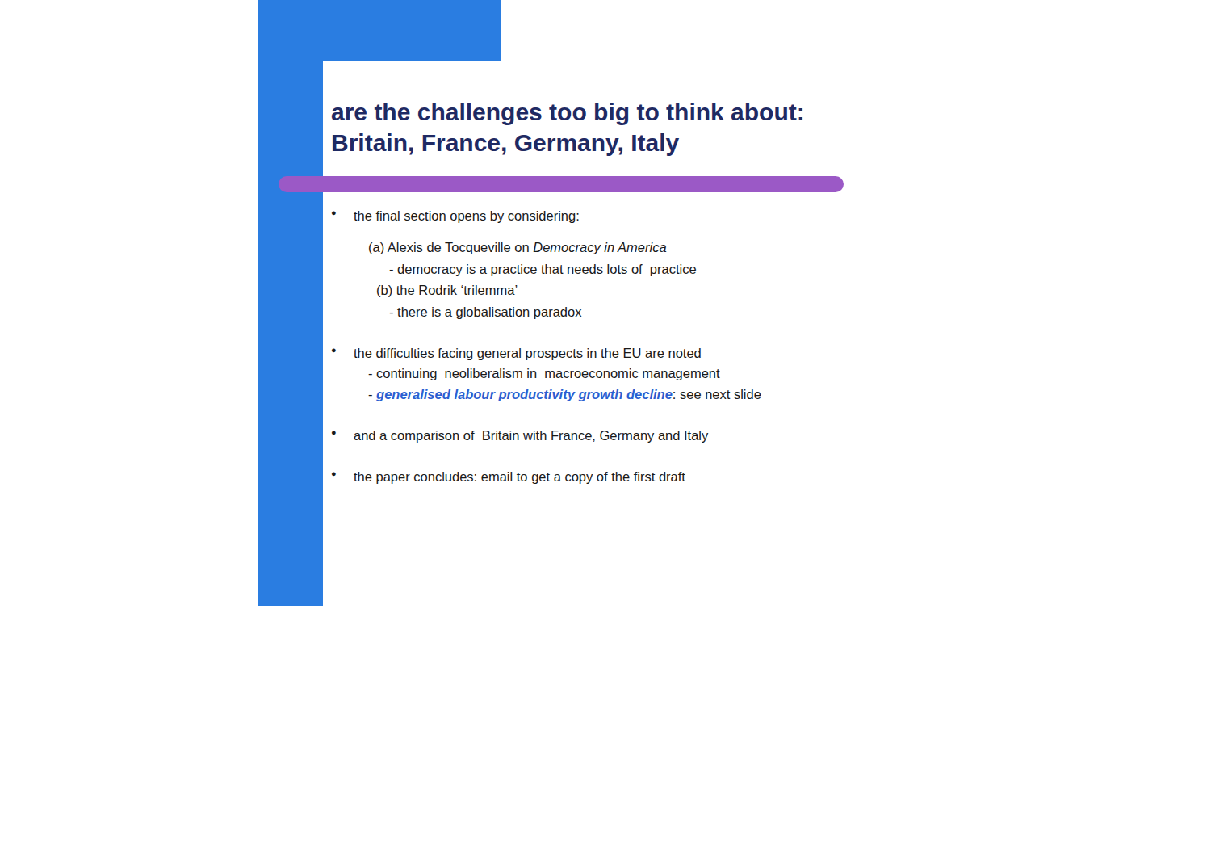are the challenges too big to think about:
Britain, France, Germany, Italy
the final section opens by considering:
(a) Alexis de Tocqueville on Democracy in America
- democracy is a practice that needs lots of practice
(b) the Rodrik ‘trilemma’
- there is a globalisation paradox
the difficulties facing general prospects in the EU are noted
- continuing neoliberalism in macroeconomic management
- generalised labour productivity growth decline: see next slide
and a comparison of Britain with France, Germany and Italy
the paper concludes: email to get a copy of the first draft